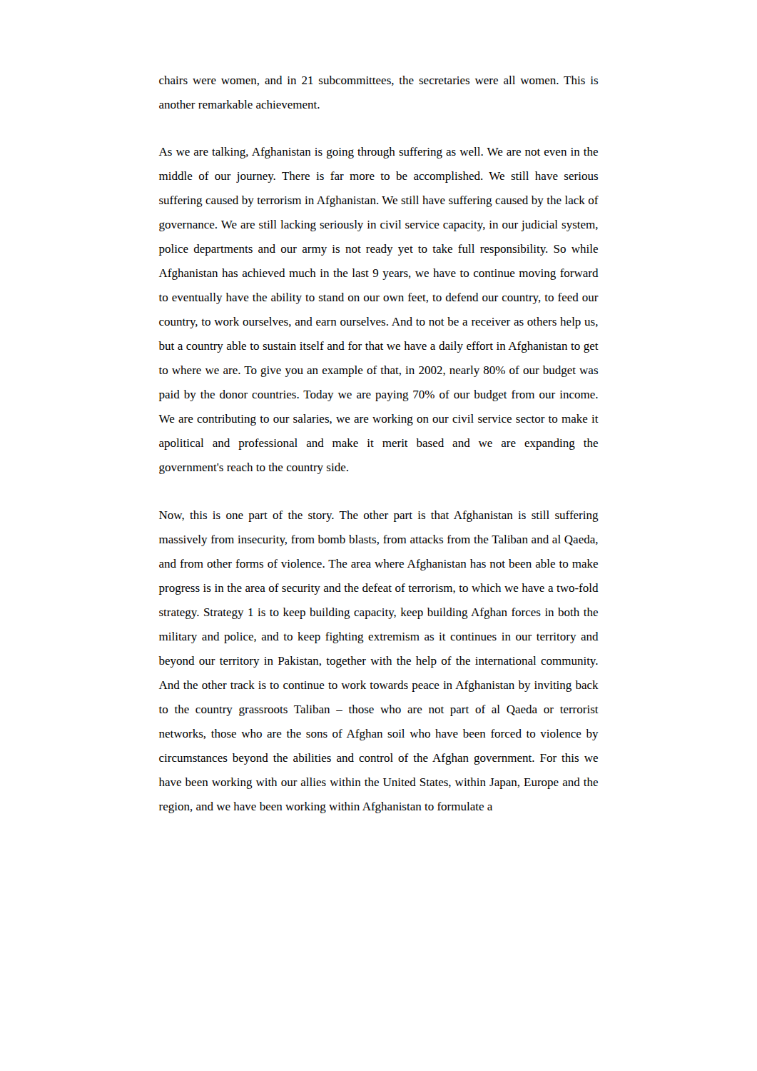chairs were women, and in 21 subcommittees, the secretaries were all women. This is another remarkable achievement.
As we are talking, Afghanistan is going through suffering as well. We are not even in the middle of our journey. There is far more to be accomplished. We still have serious suffering caused by terrorism in Afghanistan. We still have suffering caused by the lack of governance. We are still lacking seriously in civil service capacity, in our judicial system, police departments and our army is not ready yet to take full responsibility. So while Afghanistan has achieved much in the last 9 years, we have to continue moving forward to eventually have the ability to stand on our own feet, to defend our country, to feed our country, to work ourselves, and earn ourselves. And to not be a receiver as others help us, but a country able to sustain itself and for that we have a daily effort in Afghanistan to get to where we are. To give you an example of that, in 2002, nearly 80% of our budget was paid by the donor countries. Today we are paying 70% of our budget from our income. We are contributing to our salaries, we are working on our civil service sector to make it apolitical and professional and make it merit based and we are expanding the government's reach to the country side.
Now, this is one part of the story. The other part is that Afghanistan is still suffering massively from insecurity, from bomb blasts, from attacks from the Taliban and al Qaeda, and from other forms of violence. The area where Afghanistan has not been able to make progress is in the area of security and the defeat of terrorism, to which we have a two-fold strategy. Strategy 1 is to keep building capacity, keep building Afghan forces in both the military and police, and to keep fighting extremism as it continues in our territory and beyond our territory in Pakistan, together with the help of the international community. And the other track is to continue to work towards peace in Afghanistan by inviting back to the country grassroots Taliban – those who are not part of al Qaeda or terrorist networks, those who are the sons of Afghan soil who have been forced to violence by circumstances beyond the abilities and control of the Afghan government. For this we have been working with our allies within the United States, within Japan, Europe and the region, and we have been working within Afghanistan to formulate a